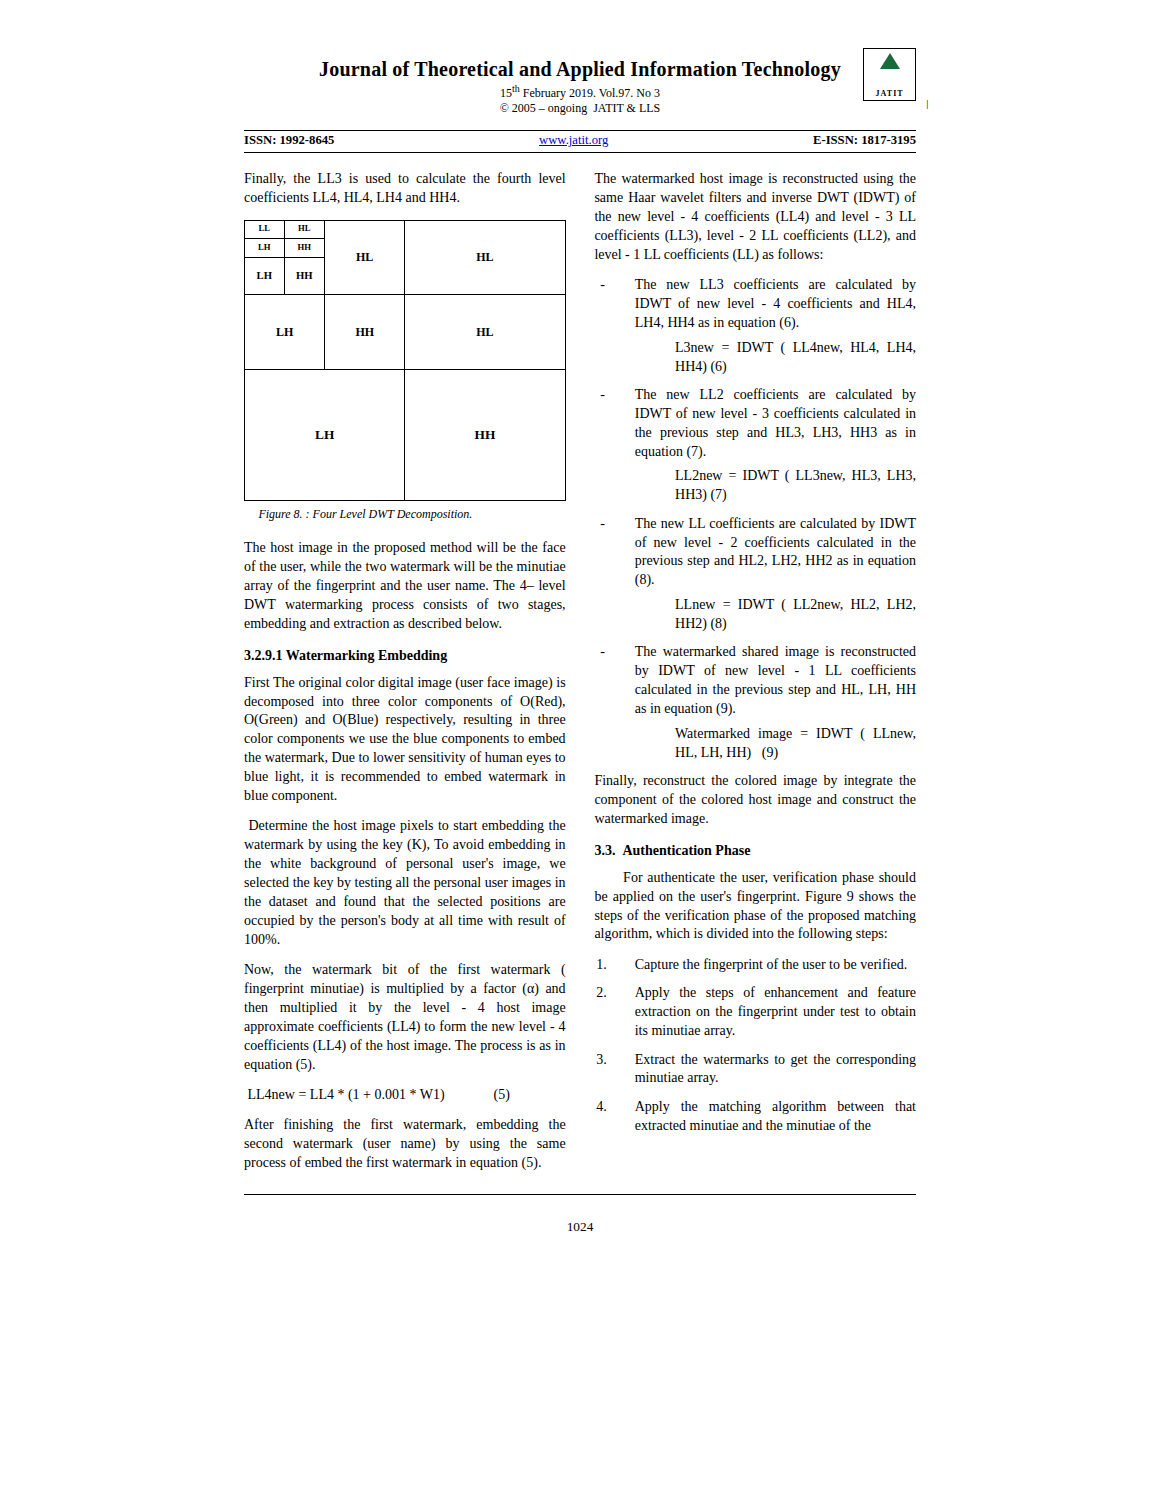JATIT
Journal of Theoretical and Applied Information Technology
15th February 2019. Vol.97. No 3
© 2005 – ongoing JATIT & LLS
|
ISSN: 1992-8645
www.jatit.org
E-ISSN: 1817-3195
Finally, the LL3 is used to calculate the fourth level coefficients LL4, HL4, LH4 and HH4.
LL
HL
LH
HH
LH
HH
HL
LH
HH
HL
HL
LH
HH
Figure 8. : Four Level DWT Decomposition.
The host image in the proposed method will be the face of the user, while the two watermark will be the minutiae array of the fingerprint and the user name. The 4– level DWT watermarking process consists of two stages, embedding and extraction as described below.
3.2.9.1 Watermarking Embedding
First The original color digital image (user face image) is decomposed into three color components of O(Red), O(Green) and O(Blue) respectively, resulting in three color components we use the blue components to embed the watermark, Due to lower sensitivity of human eyes to blue light, it is recommended to embed watermark in blue component.
Determine the host image pixels to start embedding the watermark by using the key (K), To avoid embedding in the white background of personal user's image, we selected the key by testing all the personal user images in the dataset and found that the selected positions are occupied by the person's body at all time with result of 100%.
Now, the watermark bit of the first watermark ( fingerprint minutiae) is multiplied by a factor (α) and then multiplied it by the level - 4 host image approximate coefficients (LL4) to form the new level - 4 coefficients (LL4) of the host image. The process is as in equation (5).
LL4new = LL4 * (1 + 0.001 * W1) (5)
After finishing the first watermark, embedding the second watermark (user name) by using the same process of embed the first watermark in equation (5).
The watermarked host image is reconstructed using the same Haar wavelet filters and inverse DWT (IDWT) of the new level - 4 coefficients (LL4) and level - 3 LL coefficients (LL3), level - 2 LL coefficients (LL2), and level - 1 LL coefficients (LL) as follows:
The new LL3 coefficients are calculated by IDWT of new level - 4 coefficients and HL4, LH4, HH4 as in equation (6). L3new = IDWT ( LL4new, HL4, LH4, HH4) (6)
The new LL2 coefficients are calculated by IDWT of new level - 3 coefficients calculated in the previous step and HL3, LH3, HH3 as in equation (7). LL2new = IDWT ( LL3new, HL3, LH3, HH3) (7)
The new LL coefficients are calculated by IDWT of new level - 2 coefficients calculated in the previous step and HL2, LH2, HH2 as in equation (8). LLnew = IDWT ( LL2new, HL2, LH2, HH2) (8)
The watermarked shared image is reconstructed by IDWT of new level - 1 LL coefficients calculated in the previous step and HL, LH, HH as in equation (9). Watermarked image = IDWT ( LLnew, HL, LH, HH) (9)
Finally, reconstruct the colored image by integrate the component of the colored host image and construct the watermarked image.
3.3. Authentication Phase
For authenticate the user, verification phase should be applied on the user's fingerprint. Figure 9 shows the steps of the verification phase of the proposed matching algorithm, which is divided into the following steps:
Capture the fingerprint of the user to be verified.
Apply the steps of enhancement and feature extraction on the fingerprint under test to obtain its minutiae array.
Extract the watermarks to get the corresponding minutiae array.
Apply the matching algorithm between that extracted minutiae and the minutiae of the
1024